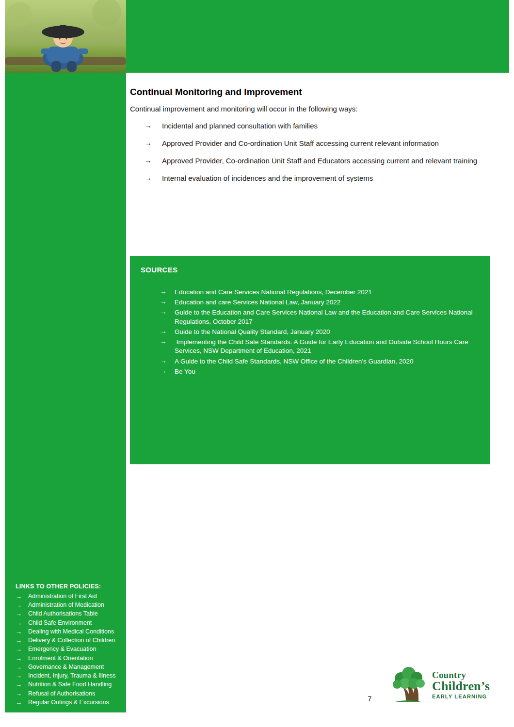LINKS TO OTHER POLICIES:
→Administration of First Aid
→Administration of Medication
→Child Authorisations Table
→Child Safe Environment
→Dealing with Medical Conditions
→Delivery & Collection of Children
→Emergency & Evacuation
→Enrolment & Orientation
→Governance & Management
→Incident, Injury, Trauma & Illness
→Nutrition & Safe Food Handling
→Refusal of Authorisations
→Regular Outings & Excursions
Continual Monitoring and Improvement
Continual improvement and monitoring will occur in the following ways:
→Incidental and planned consultation with families
→Approved Provider and Co-ordination Unit Staff accessing current relevant information
→Approved Provider, Co-ordination Unit Staff and Educators accessing current and relevant training
→Internal evaluation of incidences and the improvement of systems
SOURCES
→Education and Care Services National Regulations, December 2021
→Education and care Services National Law, January 2022
→Guide to the Education and Care Services National Law and the Education and Care Services National Regulations, October 2017
→Guide to the National Quality Standard, January 2020
→ Implementing the Child Safe Standards: A Guide for Early Education and Outside School Hours Care Services, NSW Department of Education, 2021
→A Guide to the Child Safe Standards, NSW Office of the Children’s Guardian, 2020
→Be You
7
Country Children’s EARLY LEARNING